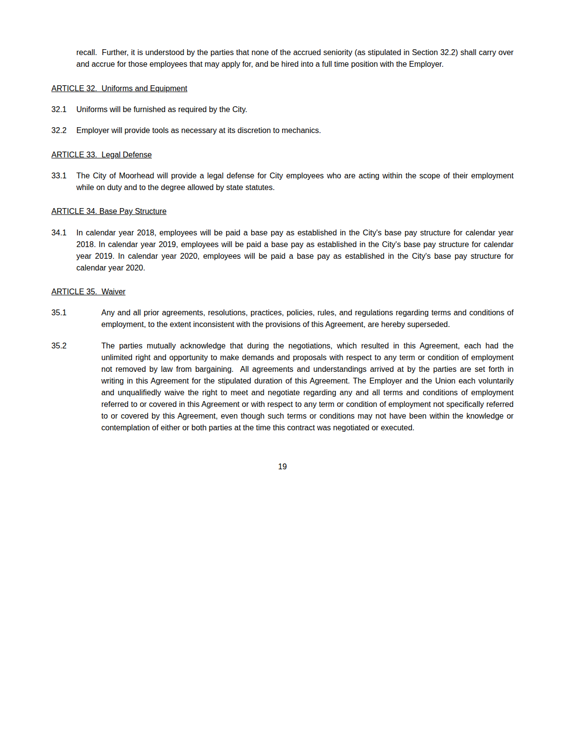recall. Further, it is understood by the parties that none of the accrued seniority (as stipulated in Section 32.2) shall carry over and accrue for those employees that may apply for, and be hired into a full time position with the Employer.
ARTICLE 32. Uniforms and Equipment
32.1
Uniforms will be furnished as required by the City.
32.2
Employer will provide tools as necessary at its discretion to mechanics.
ARTICLE 33. Legal Defense
33.1
The City of Moorhead will provide a legal defense for City employees who are acting within the scope of their employment while on duty and to the degree allowed by state statutes.
ARTICLE 34. Base Pay Structure
34.1
In calendar year 2018, employees will be paid a base pay as established in the City's base pay structure for calendar year 2018. In calendar year 2019, employees will be paid a base pay as established in the City's base pay structure for calendar year 2019. In calendar year 2020, employees will be paid a base pay as established in the City's base pay structure for calendar year 2020.
ARTICLE 35. Waiver
35.1
Any and all prior agreements, resolutions, practices, policies, rules, and regulations regarding terms and conditions of employment, to the extent inconsistent with the provisions of this Agreement, are hereby superseded.
35.2
The parties mutually acknowledge that during the negotiations, which resulted in this Agreement, each had the unlimited right and opportunity to make demands and proposals with respect to any term or condition of employment not removed by law from bargaining. All agreements and understandings arrived at by the parties are set forth in writing in this Agreement for the stipulated duration of this Agreement. The Employer and the Union each voluntarily and unqualifiedly waive the right to meet and negotiate regarding any and all terms and conditions of employment referred to or covered in this Agreement or with respect to any term or condition of employment not specifically referred to or covered by this Agreement, even though such terms or conditions may not have been within the knowledge or contemplation of either or both parties at the time this contract was negotiated or executed.
19